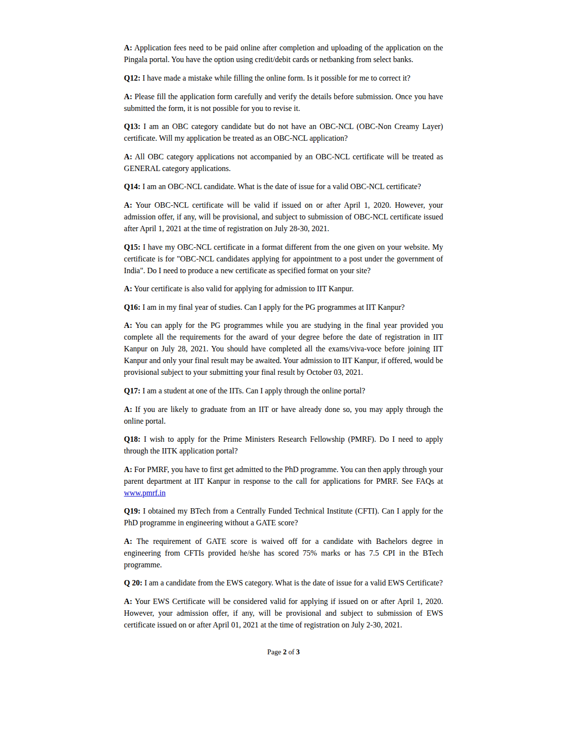A: Application fees need to be paid online after completion and uploading of the application on the Pingala portal. You have the option using credit/debit cards or netbanking from select banks.
Q12: I have made a mistake while filling the online form. Is it possible for me to correct it?
A: Please fill the application form carefully and verify the details before submission. Once you have submitted the form, it is not possible for you to revise it.
Q13: I am an OBC category candidate but do not have an OBC-NCL (OBC-Non Creamy Layer) certificate. Will my application be treated as an OBC-NCL application?
A: All OBC category applications not accompanied by an OBC-NCL certificate will be treated as GENERAL category applications.
Q14: I am an OBC-NCL candidate. What is the date of issue for a valid OBC-NCL certificate?
A: Your OBC-NCL certificate will be valid if issued on or after April 1, 2020. However, your admission offer, if any, will be provisional, and subject to submission of OBC-NCL certificate issued after April 1, 2021 at the time of registration on July 28-30, 2021.
Q15: I have my OBC-NCL certificate in a format different from the one given on your website. My certificate is for "OBC-NCL candidates applying for appointment to a post under the government of India". Do I need to produce a new certificate as specified format on your site?
A: Your certificate is also valid for applying for admission to IIT Kanpur.
Q16: I am in my final year of studies. Can I apply for the PG programmes at IIT Kanpur?
A: You can apply for the PG programmes while you are studying in the final year provided you complete all the requirements for the award of your degree before the date of registration in IIT Kanpur on July 28, 2021. You should have completed all the exams/viva-voce before joining IIT Kanpur and only your final result may be awaited. Your admission to IIT Kanpur, if offered, would be provisional subject to your submitting your final result by October 03, 2021.
Q17: I am a student at one of the IITs. Can I apply through the online portal?
A: If you are likely to graduate from an IIT or have already done so, you may apply through the online portal.
Q18: I wish to apply for the Prime Ministers Research Fellowship (PMRF). Do I need to apply through the IITK application portal?
A: For PMRF, you have to first get admitted to the PhD programme. You can then apply through your parent department at IIT Kanpur in response to the call for applications for PMRF. See FAQs at www.pmrf.in
Q19: I obtained my BTech from a Centrally Funded Technical Institute (CFTI). Can I apply for the PhD programme in engineering without a GATE score?
A: The requirement of GATE score is waived off for a candidate with Bachelors degree in engineering from CFTIs provided he/she has scored 75% marks or has 7.5 CPI in the BTech programme.
Q 20: I am a candidate from the EWS category. What is the date of issue for a valid EWS Certificate?
A: Your EWS Certificate will be considered valid for applying if issued on or after April 1, 2020. However, your admission offer, if any, will be provisional and subject to submission of EWS certificate issued on or after April 01, 2021 at the time of registration on July 2-30, 2021.
Page 2 of 3